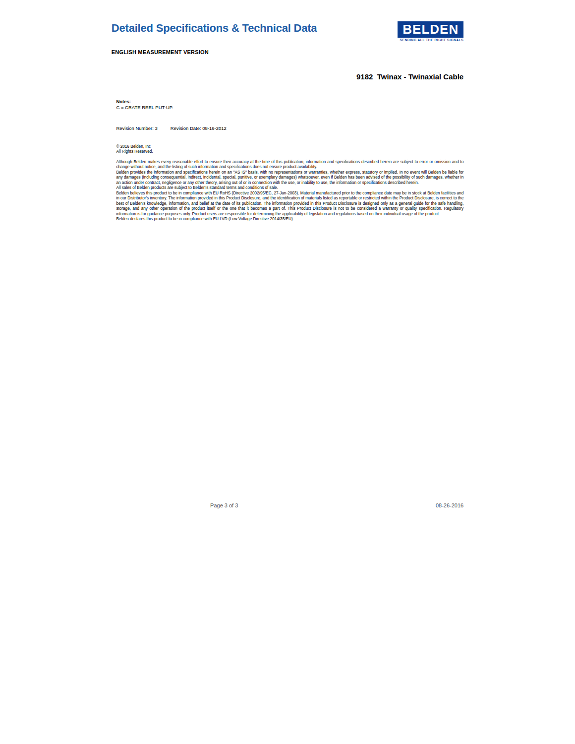Detailed Specifications & Technical Data
BELDEN
Sending All The Right Signals
ENGLISH MEASUREMENT VERSION
9182 Twinax - Twinaxial Cable
Notes:
C = CRATE REEL PUT-UP.
Revision Number: 3 Revision Date: 08-16-2012
© 2016 Belden, Inc
All Rights Reserved.
Although Belden makes every reasonable effort to ensure their accuracy at the time of this publication, information and specifications described herein are subject to error or omission and to change without notice, and the listing of such information and specifications does not ensure product availability.
Belden provides the information and specifications herein on an "AS IS" basis, with no representations or warranties, whether express, statutory or implied. In no event will Belden be liable for any damages (including consequential, indirect, incidental, special, punitive, or exemplary damages) whatsoever, even if Belden has been advised of the possibility of such damages, whether in an action under contract, negligence or any other theory, arising out of or in connection with the use, or inability to use, the information or specifications described herein.
All sales of Belden products are subject to Belden's standard terms and conditions of sale.
Belden believes this product to be in compliance with EU RoHS (Directive 2002/95/EC, 27-Jan-2003). Material manufactured prior to the compliance date may be in stock at Belden facilities and in our Distributor's inventory. The information provided in this Product Disclosure, and the identification of materials listed as reportable or restricted within the Product Disclosure, is correct to the best of Belden's knowledge, information, and belief at the date of its publication. The information provided in this Product Disclosure is designed only as a general guide for the safe handling, storage, and any other operation of the product itself or the one that it becomes a part of. This Product Disclosure is not to be considered a warranty or quality specification. Regulatory information is for guidance purposes only. Product users are responsible for determining the applicability of legislation and regulations based on their individual usage of the product.
Belden declares this product to be in compliance with EU LVD (Low Voltage Directive 2014/35/EU).
Page 3 of 3
08-26-2016